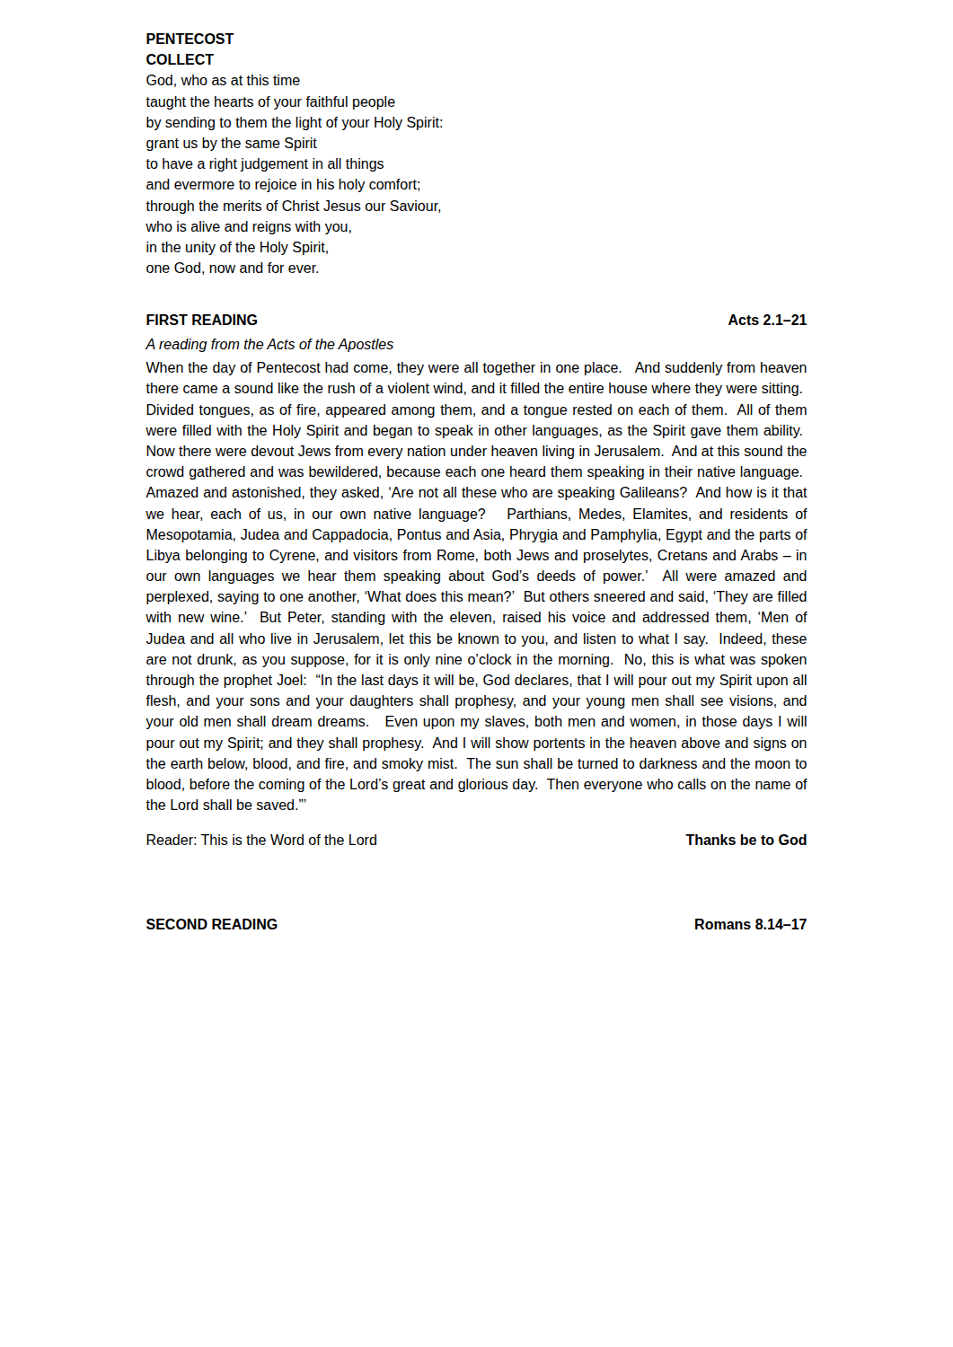Pentecost
Collect
God, who as at this time
taught the hearts of your faithful people
by sending to them the light of your Holy Spirit:
grant us by the same Spirit
to have a right judgement in all things
and evermore to rejoice in his holy comfort;
through the merits of Christ Jesus our Saviour,
who is alive and reigns with you,
in the unity of the Holy Spirit,
one God, now and for ever.
First Reading Acts 2.1–21
A reading from the Acts of the Apostles
When the day of Pentecost had come, they were all together in one place. And suddenly from heaven there came a sound like the rush of a violent wind, and it filled the entire house where they were sitting. Divided tongues, as of fire, appeared among them, and a tongue rested on each of them. All of them were filled with the Holy Spirit and began to speak in other languages, as the Spirit gave them ability. Now there were devout Jews from every nation under heaven living in Jerusalem. And at this sound the crowd gathered and was bewildered, because each one heard them speaking in their native language. Amazed and astonished, they asked, ‘Are not all these who are speaking Galileans? And how is it that we hear, each of us, in our own native language? Parthians, Medes, Elamites, and residents of Mesopotamia, Judea and Cappadocia, Pontus and Asia, Phrygia and Pamphylia, Egypt and the parts of Libya belonging to Cyrene, and visitors from Rome, both Jews and proselytes, Cretans and Arabs – in our own languages we hear them speaking about God’s deeds of power.’ All were amazed and perplexed, saying to one another, ‘What does this mean?’ But others sneered and said, ‘They are filled with new wine.’ But Peter, standing with the eleven, raised his voice and addressed them, ‘Men of Judea and all who live in Jerusalem, let this be known to you, and listen to what I say. Indeed, these are not drunk, as you suppose, for it is only nine o’clock in the morning. No, this is what was spoken through the prophet Joel: “In the last days it will be, God declares, that I will pour out my Spirit upon all flesh, and your sons and your daughters shall prophesy, and your young men shall see visions, and your old men shall dream dreams. Even upon my slaves, both men and women, in those days I will pour out my Spirit; and they shall prophesy. And I will show portents in the heaven above and signs on the earth below, blood, and fire, and smoky mist. The sun shall be turned to darkness and the moon to blood, before the coming of the Lord’s great and glorious day. Then everyone who calls on the name of the Lord shall be saved.”’
Reader: This is the Word of the Lord Thanks be to God
Second Reading Romans 8.14–17